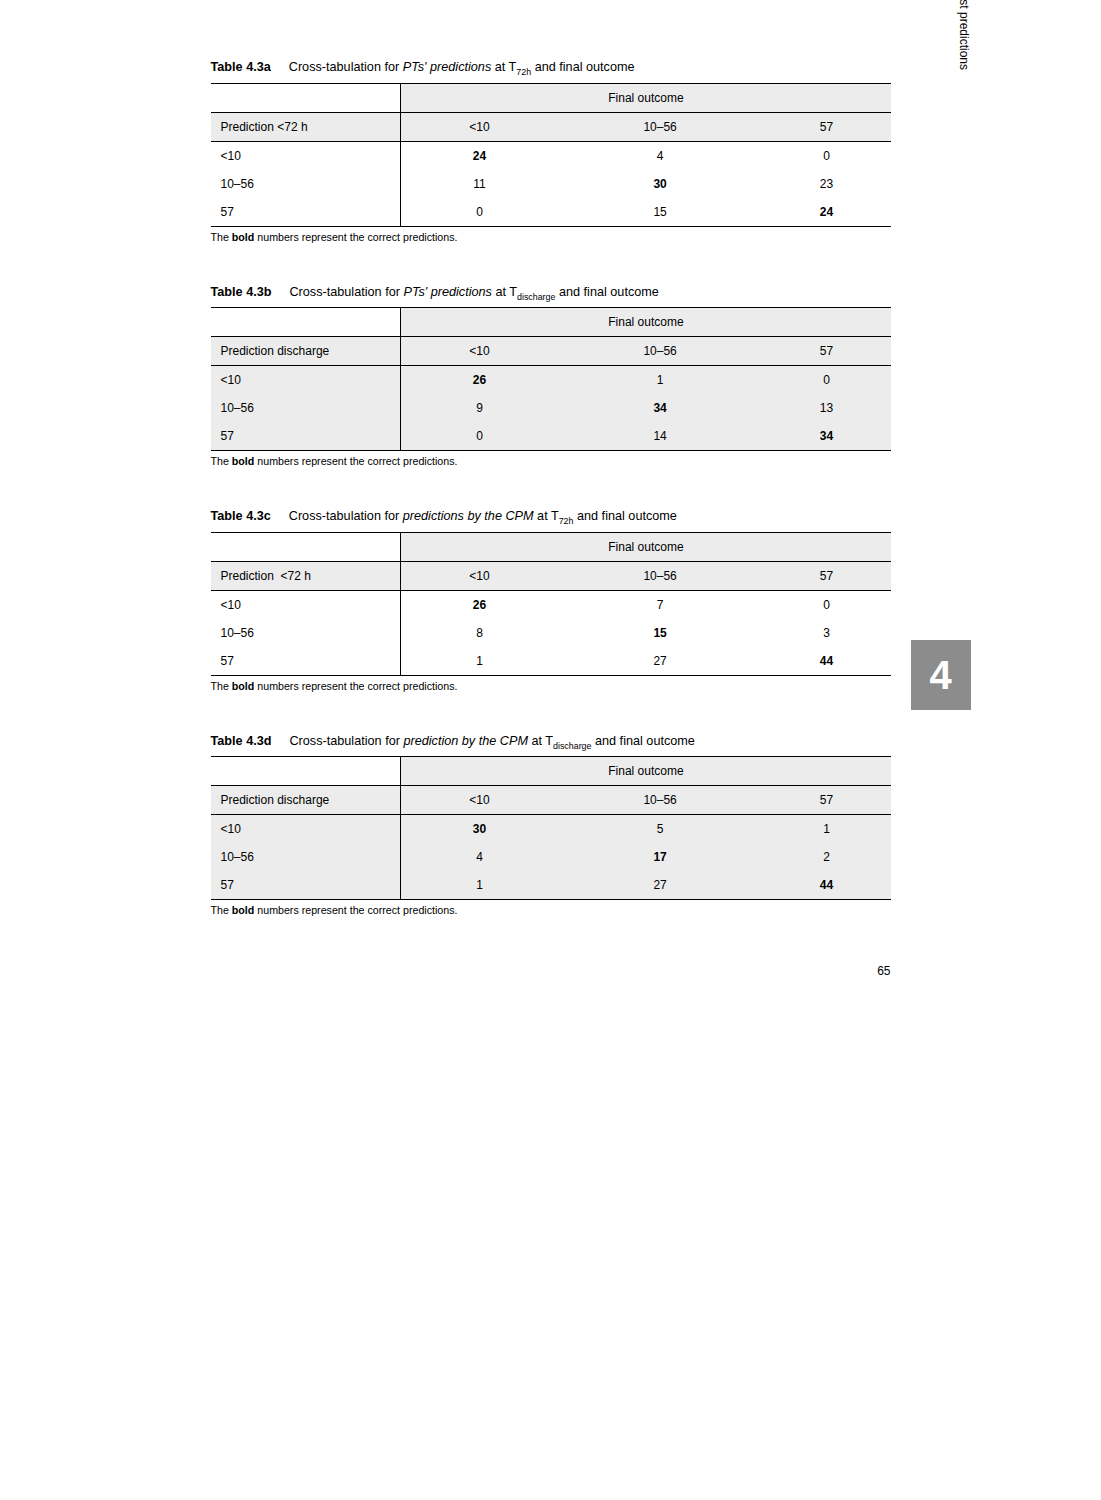Chapter 4 Accuracy of therapist predictions
4
Table 4.3a Cross-tabulation for PTs' predictions at T72h and final outcome
| | Final outcome |
| Prediction <72 h | <10 | 10–56 | 57 |
| <10 | 24 | 4 | 0 |
| 10–56 | 11 | 30 | 23 |
| 57 | 0 | 15 | 24 |
The bold numbers represent the correct predictions.
Table 4.3b Cross-tabulation for PTs' predictions at Tdischarge and final outcome
| | Final outcome |
| Prediction discharge | <10 | 10–56 | 57 |
| <10 | 26 | 1 | 0 |
| 10–56 | 9 | 34 | 13 |
| 57 | 0 | 14 | 34 |
The bold numbers represent the correct predictions.
Table 4.3c Cross-tabulation for predictions by the CPM at T72h and final outcome
| | Final outcome |
| Prediction <72 h | <10 | 10–56 | 57 |
| <10 | 26 | 7 | 0 |
| 10–56 | 8 | 15 | 3 |
| 57 | 1 | 27 | 44 |
The bold numbers represent the correct predictions.
Table 4.3d Cross-tabulation for prediction by the CPM at Tdischarge and final outcome
| | Final outcome |
| Prediction discharge | <10 | 10–56 | 57 |
| <10 | 30 | 5 | 1 |
| 10–56 | 4 | 17 | 2 |
| 57 | 1 | 27 | 44 |
The bold numbers represent the correct predictions.
65